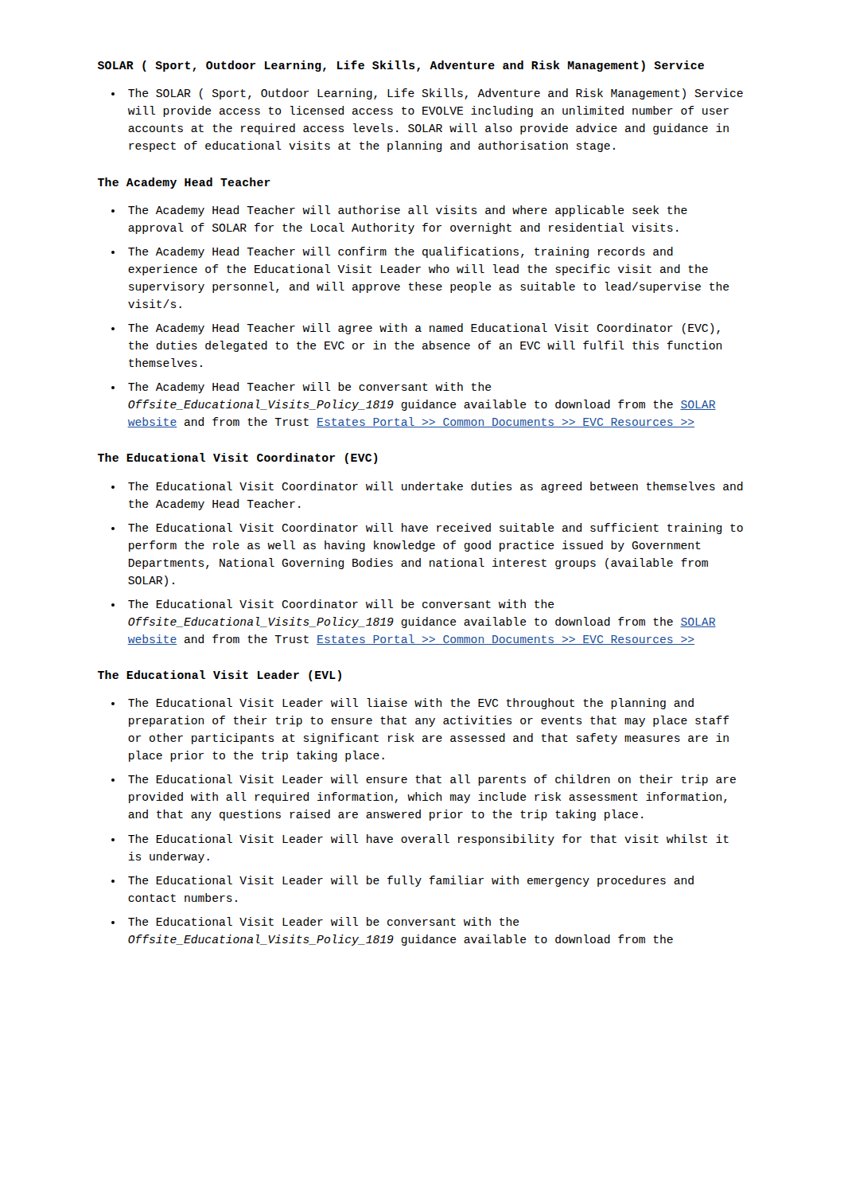SOLAR ( Sport, Outdoor Learning, Life Skills, Adventure and Risk Management) Service
The SOLAR ( Sport, Outdoor Learning, Life Skills, Adventure and Risk Management) Service will provide access to licensed access to EVOLVE including an unlimited number of user accounts at the required access levels. SOLAR will also provide advice and guidance in respect of educational visits at the planning and authorisation stage.
The Academy Head Teacher
The Academy Head Teacher will authorise all visits and where applicable seek the approval of SOLAR for the Local Authority for overnight and residential visits.
The Academy Head Teacher will confirm the qualifications, training records and experience of the Educational Visit Leader who will lead the specific visit and the supervisory personnel, and will approve these people as suitable to lead/supervise the visit/s.
The Academy Head Teacher will agree with a named Educational Visit Coordinator (EVC), the duties delegated to the EVC or in the absence of an EVC will fulfil this function themselves.
The Academy Head Teacher will be conversant with the Offsite_Educational_Visits_Policy_1819 guidance available to download from the SOLAR website and from the Trust Estates Portal >> Common Documents >> EVC Resources >>
The Educational Visit Coordinator (EVC)
The Educational Visit Coordinator will undertake duties as agreed between themselves and the Academy Head Teacher.
The Educational Visit Coordinator will have received suitable and sufficient training to perform the role as well as having knowledge of good practice issued by Government Departments, National Governing Bodies and national interest groups (available from SOLAR).
The Educational Visit Coordinator will be conversant with the Offsite_Educational_Visits_Policy_1819 guidance available to download from the SOLAR website and from the Trust Estates Portal >> Common Documents >> EVC Resources >>
The Educational Visit Leader (EVL)
The Educational Visit Leader will liaise with the EVC throughout the planning and preparation of their trip to ensure that any activities or events that may place staff or other participants at significant risk are assessed and that safety measures are in place prior to the trip taking place.
The Educational Visit Leader will ensure that all parents of children on their trip are provided with all required information, which may include risk assessment information, and that any questions raised are answered prior to the trip taking place.
The Educational Visit Leader will have overall responsibility for that visit whilst it is underway.
The Educational Visit Leader will be fully familiar with emergency procedures and contact numbers.
The Educational Visit Leader will be conversant with the Offsite_Educational_Visits_Policy_1819 guidance available to download from the